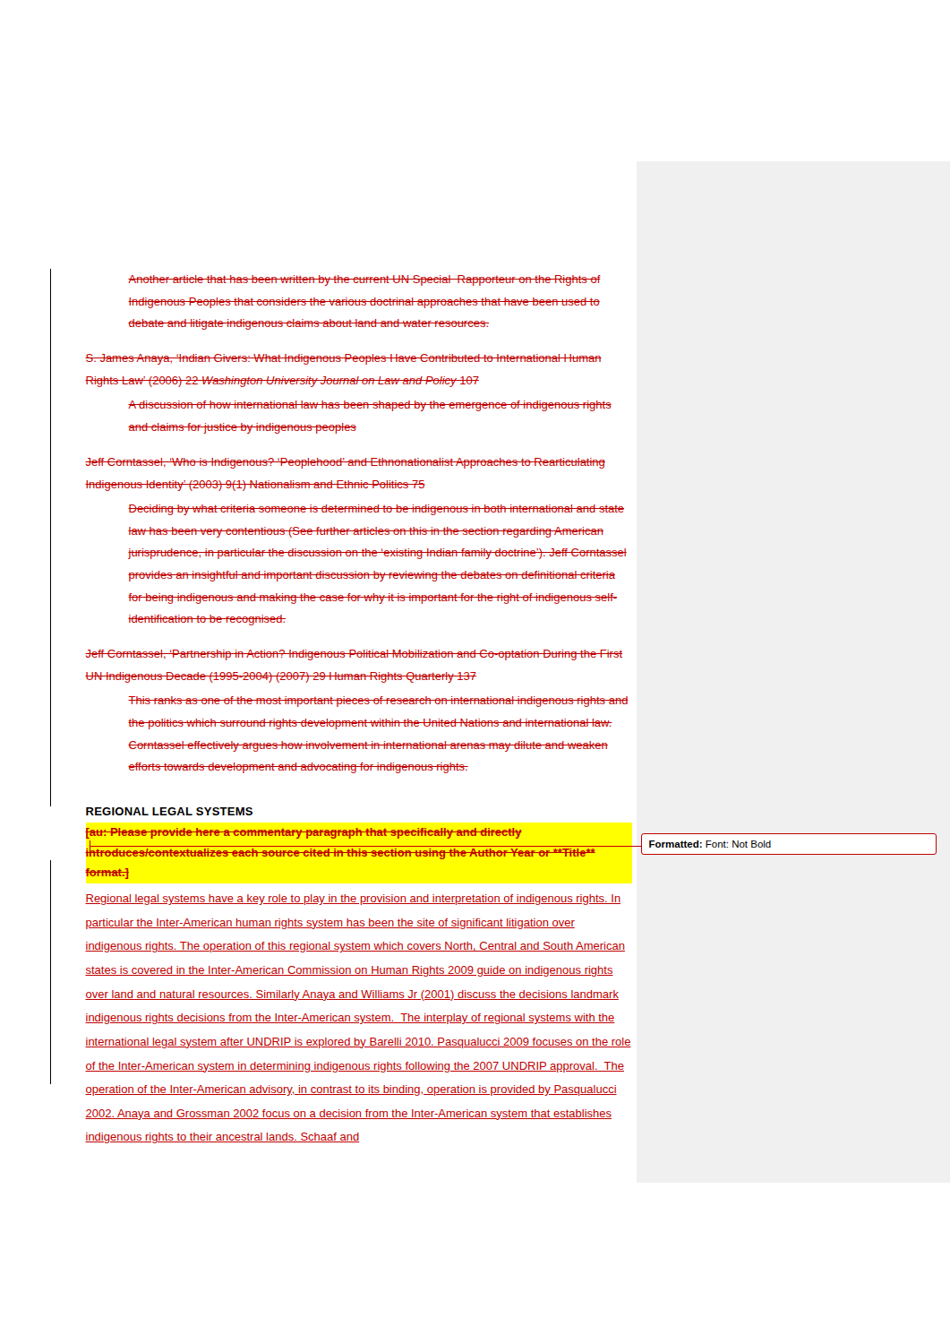Another article that has been written by the current UN Special Rapporteur on the Rights of Indigenous Peoples that considers the various doctrinal approaches that have been used to debate and litigate indigenous claims about land and water resources.
S. James Anaya, ‘Indian Givers: What Indigenous Peoples Have Contributed to International Human Rights Law’ (2006) 22 Washington University Journal on Law and Policy 107
A discussion of how international law has been shaped by the emergence of indigenous rights and claims for justice by indigenous peoples
Jeff Corntassel, ‘Who is Indigenous? ‘Peoplehood’ and Ethnonationalist Approaches to Rearticulating Indigenous Identity’ (2003) 9(1) Nationalism and Ethnic Politics 75
Deciding by what criteria someone is determined to be indigenous in both international and state law has been very contentious (See further articles on this in the section regarding American jurisprudence, in particular the discussion on the ‘existing Indian family doctrine’). Jeff Corntassel provides an insightful and important discussion by reviewing the debates on definitional criteria for being indigenous and making the case for why it is important for the right of indigenous self-identification to be recognised.
Jeff Corntassel, ‘Partnership in Action? Indigenous Political Mobilization and Co-optation During the First UN Indigenous Decade (1995-2004) (2007) 29 Human Rights Quarterly 137
This ranks as one of the most important pieces of research on international indigenous rights and the politics which surround rights development within the United Nations and international law. Corntassel effectively argues how involvement in international arenas may dilute and weaken efforts towards development and advocating for indigenous rights.
REGIONAL LEGAL SYSTEMS
[au: Please provide here a commentary paragraph that specifically and directly introduces/contextualizes each source cited in this section using the Author Year or **Title** format.]
Regional legal systems have a key role to play in the provision and interpretation of indigenous rights. In particular the Inter-American human rights system has been the site of significant litigation over indigenous rights. The operation of this regional system which covers North, Central and South American states is covered in the Inter-American Commission on Human Rights 2009 guide on indigenous rights over land and natural resources. Similarly Anaya and Williams Jr (2001) discuss the decisions landmark indigenous rights decisions from the Inter-American system. The interplay of regional systems with the international legal system after UNDRIP is explored by Barelli 2010. Pasqualucci 2009 focuses on the role of the Inter-American system in determining indigenous rights following the 2007 UNDRIP approval. The operation of the Inter-American advisory, in contrast to its binding, operation is provided by Pasqualucci 2002. Anaya and Grossman 2002 focus on a decision from the Inter-American system that establishes indigenous rights to their ancestral lands. Schaaf and
Formatted: Font: Not Bold